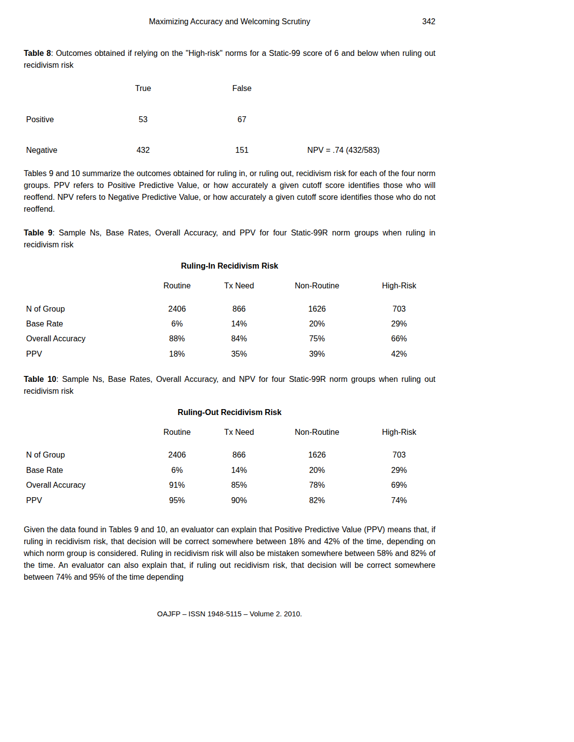Maximizing Accuracy and Welcoming Scrutiny 342
Table 8: Outcomes obtained if relying on the "High-risk" norms for a Static-99 score of 6 and below when ruling out recidivism risk
| | True | False | |
| Positive | 53 | 67 | |
| Negative | 432 | 151 | NPV = .74 (432/583) |
Tables 9 and 10 summarize the outcomes obtained for ruling in, or ruling out, recidivism risk for each of the four norm groups. PPV refers to Positive Predictive Value, or how accurately a given cutoff score identifies those who will reoffend. NPV refers to Negative Predictive Value, or how accurately a given cutoff score identifies those who do not reoffend.
Table 9: Sample Ns, Base Rates, Overall Accuracy, and PPV for four Static-99R norm groups when ruling in recidivism risk
Ruling-In Recidivism Risk
| | Routine | Tx Need | Non-Routine | High-Risk |
| --- | --- | --- | --- | --- |
| N of Group | 2406 | 866 | 1626 | 703 |
| Base Rate | 6% | 14% | 20% | 29% |
| Overall Accuracy | 88% | 84% | 75% | 66% |
| PPV | 18% | 35% | 39% | 42% |
Table 10: Sample Ns, Base Rates, Overall Accuracy, and NPV for four Static-99R norm groups when ruling out recidivism risk
Ruling-Out Recidivism Risk
| | Routine | Tx Need | Non-Routine | High-Risk |
| --- | --- | --- | --- | --- |
| N of Group | 2406 | 866 | 1626 | 703 |
| Base Rate | 6% | 14% | 20% | 29% |
| Overall Accuracy | 91% | 85% | 78% | 69% |
| PPV | 95% | 90% | 82% | 74% |
Given the data found in Tables 9 and 10, an evaluator can explain that Positive Predictive Value (PPV) means that, if ruling in recidivism risk, that decision will be correct somewhere between 18% and 42% of the time, depending on which norm group is considered. Ruling in recidivism risk will also be mistaken somewhere between 58% and 82% of the time. An evaluator can also explain that, if ruling out recidivism risk, that decision will be correct somewhere between 74% and 95% of the time depending
OAJFP – ISSN 1948-5115 – Volume 2. 2010.